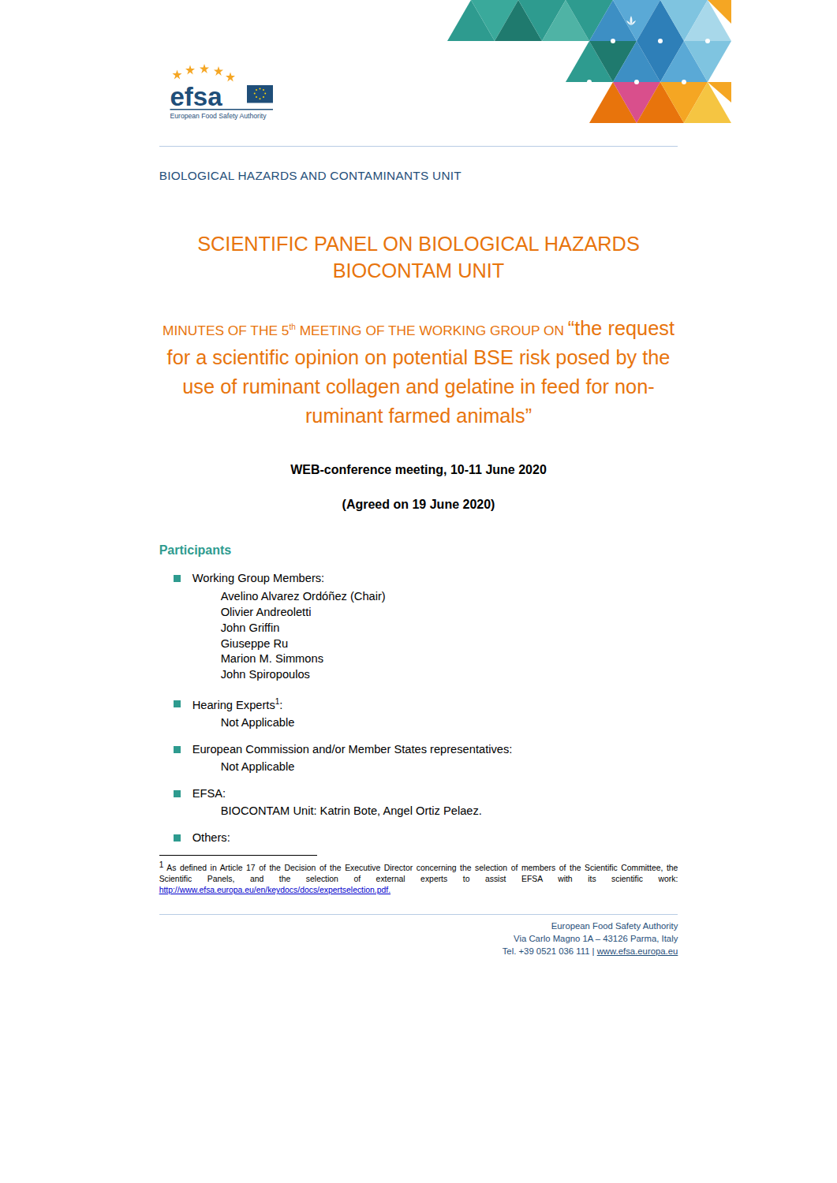efsa European Food Safety Authority
BIOLOGICAL HAZARDS AND CONTAMINANTS UNIT
SCIENTIFIC PANEL ON BIOLOGICAL HAZARDS
BIOCONTAM UNIT
MINUTES OF THE 5th MEETING OF THE WORKING GROUP ON “the request for a scientific opinion on potential BSE risk posed by the use of ruminant collagen and gelatine in feed for non-ruminant farmed animals”
WEB-conference meeting, 10-11 June 2020
(Agreed on 19 June 2020)
Participants
Working Group Members:
Avelino Alvarez Ordóñez (Chair)
Olivier Andreoletti
John Griffin
Giuseppe Ru
Marion M. Simmons
John Spiropoulos
Hearing Experts1:
Not Applicable
European Commission and/or Member States representatives:
Not Applicable
EFSA:
BIOCONTAM Unit: Katrin Bote, Angel Ortiz Pelaez.
Others:
1 As defined in Article 17 of the Decision of the Executive Director concerning the selection of members of the Scientific Committee, the Scientific Panels, and the selection of external experts to assist EFSA with its scientific work: http://www.efsa.europa.eu/en/keydocs/docs/expertselection.pdf.
European Food Safety Authority
Via Carlo Magno 1A – 43126 Parma, Italy
Tel. +39 0521 036 111 | www.efsa.europa.eu